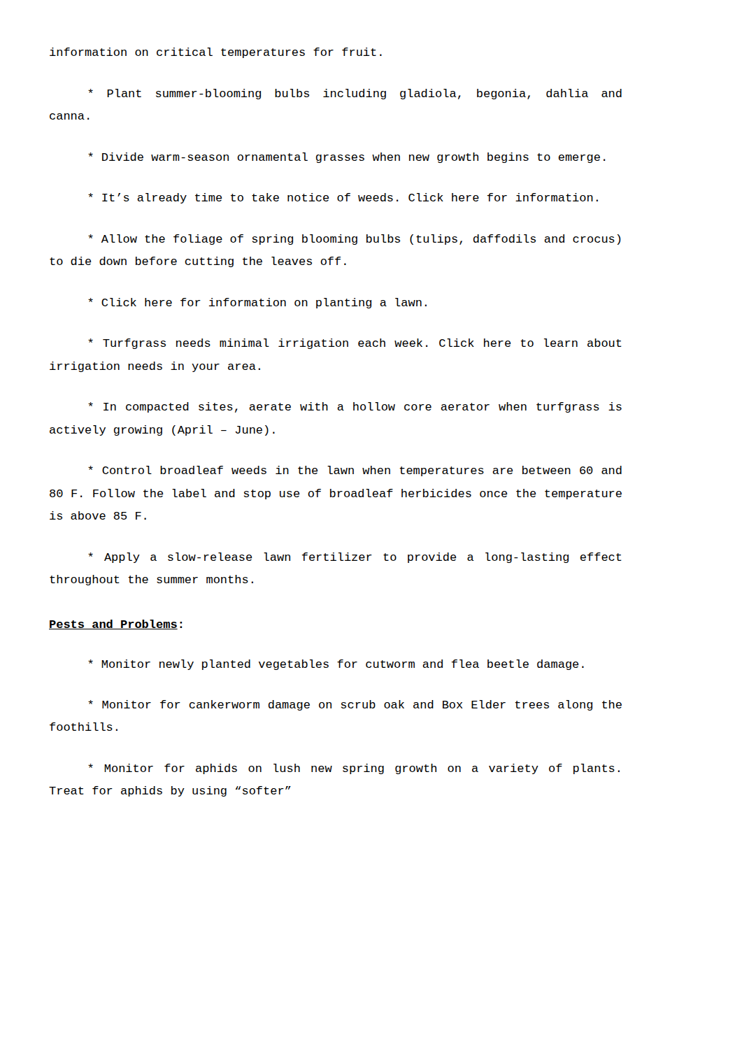information on critical temperatures for fruit.
* Plant summer-blooming bulbs including gladiola, begonia, dahlia and canna.
* Divide warm-season ornamental grasses when new growth begins to emerge.
* It’s already time to take notice of weeds. Click here for information.
* Allow the foliage of spring blooming bulbs (tulips, daffodils and crocus) to die down before cutting the leaves off.
* Click here for information on planting a lawn.
* Turfgrass needs minimal irrigation each week. Click here to learn about irrigation needs in your area.
* In compacted sites, aerate with a hollow core aerator when turfgrass is actively growing (April – June).
* Control broadleaf weeds in the lawn when temperatures are between 60 and 80 F. Follow the label and stop use of broadleaf herbicides once the temperature is above 85 F.
* Apply a slow-release lawn fertilizer to provide a long-lasting effect throughout the summer months.
Pests and Problems:
* Monitor newly planted vegetables for cutworm and flea beetle damage.
* Monitor for cankerworm damage on scrub oak and Box Elder trees along the foothills.
* Monitor for aphids on lush new spring growth on a variety of plants. Treat for aphids by using “softer”